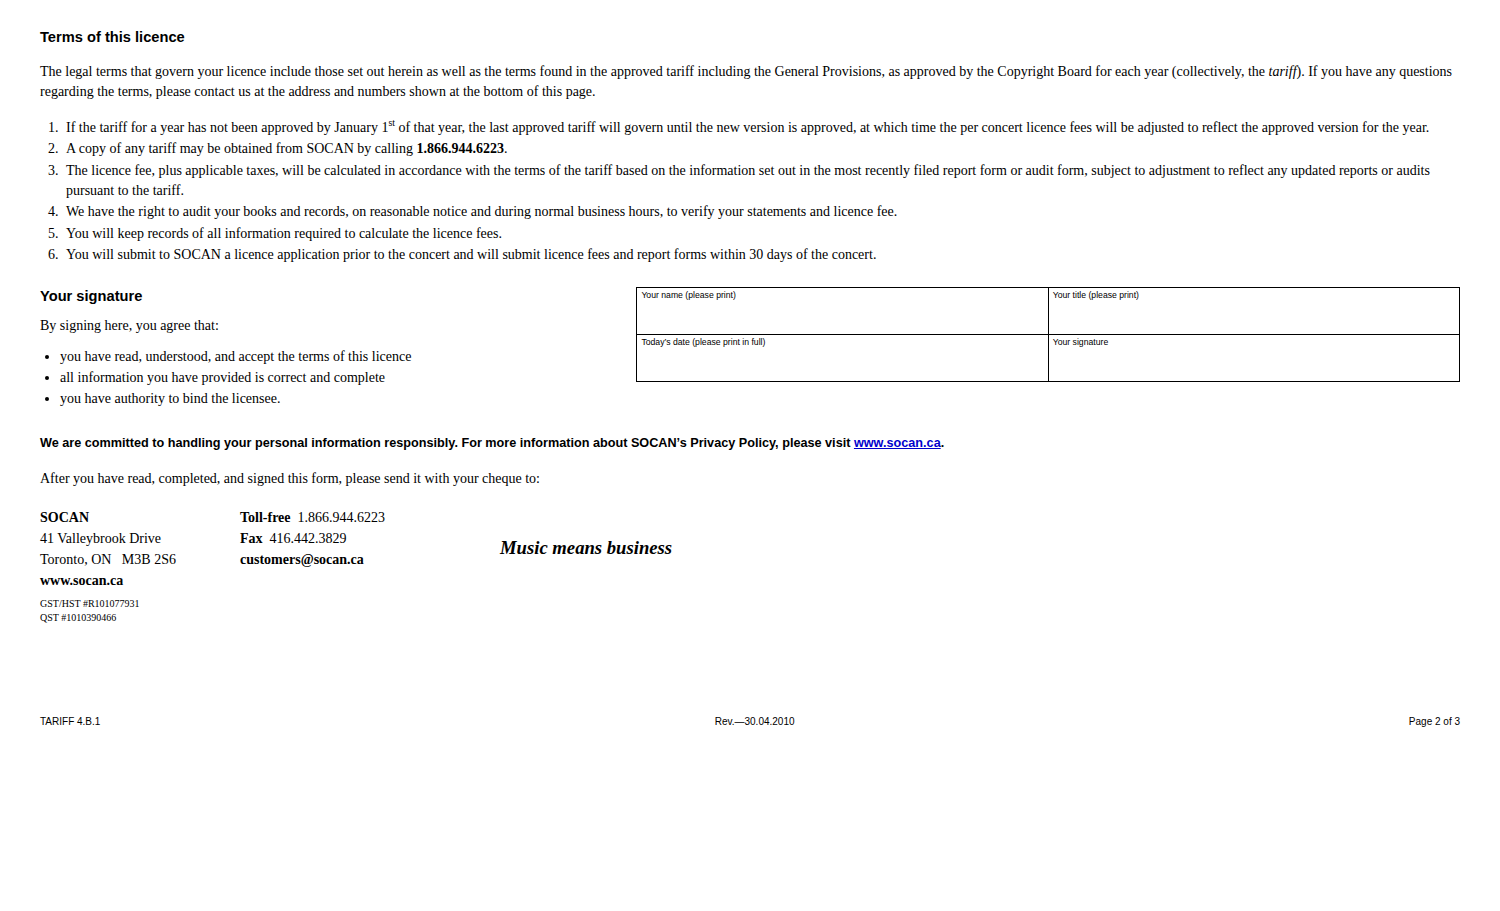Terms of this licence
The legal terms that govern your licence include those set out herein as well as the terms found in the approved tariff including the General Provisions, as approved by the Copyright Board for each year (collectively, the tariff). If you have any questions regarding the terms, please contact us at the address and numbers shown at the bottom of this page.
If the tariff for a year has not been approved by January 1st of that year, the last approved tariff will govern until the new version is approved, at which time the per concert licence fees will be adjusted to reflect the approved version for the year.
A copy of any tariff may be obtained from SOCAN by calling 1.866.944.6223.
The licence fee, plus applicable taxes, will be calculated in accordance with the terms of the tariff based on the information set out in the most recently filed report form or audit form, subject to adjustment to reflect any updated reports or audits pursuant to the tariff.
We have the right to audit your books and records, on reasonable notice and during normal business hours, to verify your statements and licence fee.
You will keep records of all information required to calculate the licence fees.
You will submit to SOCAN a licence application prior to the concert and will submit licence fees and report forms within 30 days of the concert.
Your signature
By signing here, you agree that:
you have read, understood, and accept the terms of this licence
all information you have provided is correct and complete
you have authority to bind the licensee.
| Your name (please print) | Your title (please print) |
| Today’s date (please print in full) | Your signature |
We are committed to handling your personal information responsibly. For more information about SOCAN’s Privacy Policy, please visit www.socan.ca.
After you have read, completed, and signed this form, please send it with your cheque to:
SOCAN
41 Valleybrook Drive
Toronto, ON M3B 2S6
www.socan.ca
GST/HST #R101077931
QST #1010390466
Toll-free 1.866.944.6223
Fax 416.442.3829
customers@socan.ca
Music means business
TARIFF 4.B.1
Rev.—30.04.2010
Page 2 of 3